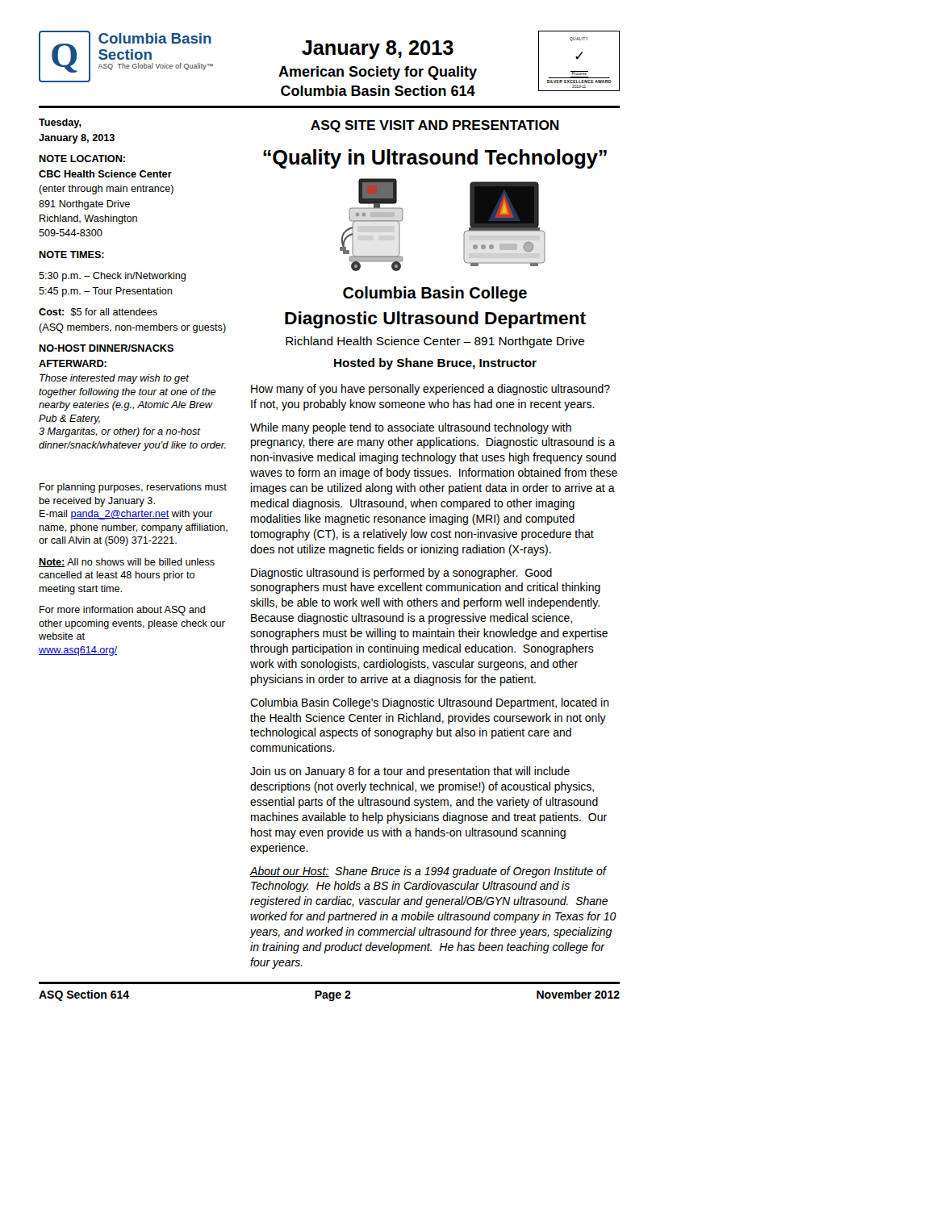Columbia Basin
Section
ASQ The Global Voice of Quality™
January 8, 2013
American Society for Quality
Columbia Basin Section 614
QUALITY
✓
Process
SILVER EXCELLENCE AWARD
2010-11
Tuesday,
January 8, 2013
NOTE LOCATION:
CBC Health Science Center
(enter through main entrance)
891 Northgate Drive
Richland, Washington
509-544-8300
NOTE TIMES:
5:30 p.m. – Check in/Networking
5:45 p.m. – Tour Presentation
Cost: $5 for all attendees
(ASQ members, non-members or guests)
NO-HOST DINNER/SNACKS
AFTERWARD:
Those interested may wish to get together following the tour at one of the nearby eateries (e.g., Atomic Ale Brew Pub & Eatery,
3 Margaritas, or other) for a no-host dinner/snack/whatever you’d like to order.
For planning purposes, reservations must be received by January 3.
E-mail panda_2@charter.net with your name, phone number, company affiliation, or call Alvin at (509) 371-2221.
Note: All no shows will be billed unless cancelled at least 48 hours prior to meeting start time.
For more information about ASQ and other upcoming events, please check our website at
www.asq614.org/
ASQ SITE VISIT AND PRESENTATION
“Quality in Ultrasound Technology”
Columbia Basin College
Diagnostic Ultrasound Department
Richland Health Science Center – 891 Northgate Drive
Hosted by Shane Bruce, Instructor
How many of you have personally experienced a diagnostic ultrasound? If not, you probably know someone who has had one in recent years.
While many people tend to associate ultrasound technology with pregnancy, there are many other applications. Diagnostic ultrasound is a non-invasive medical imaging technology that uses high frequency sound waves to form an image of body tissues. Information obtained from these images can be utilized along with other patient data in order to arrive at a medical diagnosis. Ultrasound, when compared to other imaging modalities like magnetic resonance imaging (MRI) and computed tomography (CT), is a relatively low cost non-invasive procedure that does not utilize magnetic fields or ionizing radiation (X-rays).
Diagnostic ultrasound is performed by a sonographer. Good sonographers must have excellent communication and critical thinking skills, be able to work well with others and perform well independently. Because diagnostic ultrasound is a progressive medical science, sonographers must be willing to maintain their knowledge and expertise through participation in continuing medical education. Sonographers work with sonologists, cardiologists, vascular surgeons, and other physicians in order to arrive at a diagnosis for the patient.
Columbia Basin College’s Diagnostic Ultrasound Department, located in the Health Science Center in Richland, provides coursework in not only technological aspects of sonography but also in patient care and communications.
Join us on January 8 for a tour and presentation that will include descriptions (not overly technical, we promise!) of acoustical physics, essential parts of the ultrasound system, and the variety of ultrasound machines available to help physicians diagnose and treat patients. Our host may even provide us with a hands-on ultrasound scanning experience.
About our Host: Shane Bruce is a 1994 graduate of Oregon Institute of Technology. He holds a BS in Cardiovascular Ultrasound and is registered in cardiac, vascular and general/OB/GYN ultrasound. Shane worked for and partnered in a mobile ultrasound company in Texas for 10 years, and worked in commercial ultrasound for three years, specializing in training and product development. He has been teaching college for four years.
ASQ Section 614 Page 2 November 2012